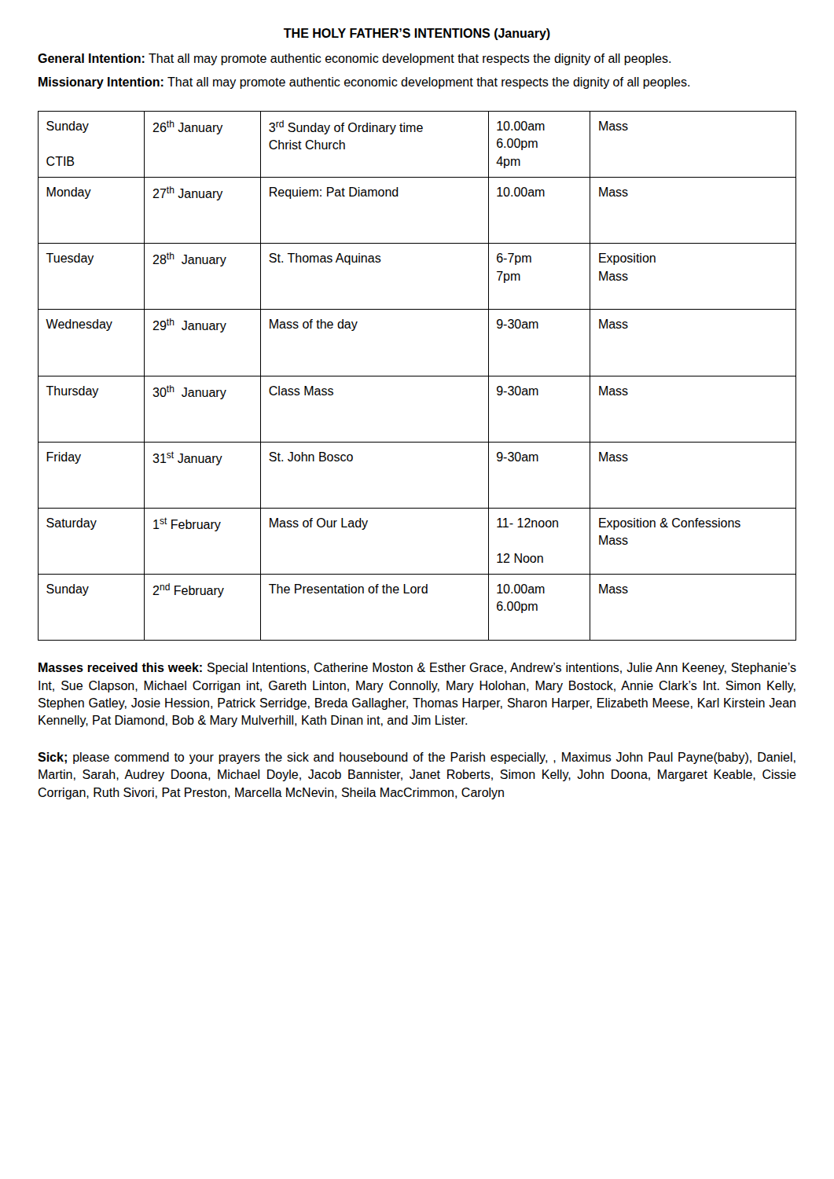THE HOLY FATHER’S INTENTIONS (January)
General Intention: That all may promote authentic economic development that respects the dignity of all peoples.
Missionary Intention: That all may promote authentic economic development that respects the dignity of all peoples.
| Sunday CTIB | 26 th January | 3 rd Sunday of Ordinary time Christ Church | 10.00am 6.00pm 4pm | Mass |
| Monday | 27 th January | Requiem: Pat Diamond | 10.00am | Mass |
| Tuesday | 28 th January | St. Thomas Aquinas | 6-7pm 7pm | Exposition Mass |
| Wednesday | 29 th January | Mass of the day | 9-30am | Mass |
| Thursday | 30 th January | Class Mass | 9-30am | Mass |
| Friday | 31 st January | St. John Bosco | 9-30am | Mass |
| Saturday | 1 st February | Mass of Our Lady | 11- 12noon 12 Noon | Exposition & Confessions Mass |
| Sunday | 2 nd February | The Presentation of the Lord | 10.00am 6.00pm | Mass |
Masses received this week: Special Intentions, Catherine Moston & Esther Grace, Andrew’s intentions, Julie Ann Keeney, Stephanie’s Int, Sue Clapson, Michael Corrigan int, Gareth Linton, Mary Connolly, Mary Holohan, Mary Bostock, Annie Clark’s Int. Simon Kelly, Stephen Gatley, Josie Hession, Patrick Serridge, Breda Gallagher, Thomas Harper, Sharon Harper, Elizabeth Meese, Karl Kirstein Jean Kennelly, Pat Diamond, Bob & Mary Mulverhill, Kath Dinan int, and Jim Lister.
Sick; please commend to your prayers the sick and housebound of the Parish especially, , Maximus John Paul Payne(baby), Daniel, Martin, Sarah, Audrey Doona, Michael Doyle, Jacob Bannister, Janet Roberts, Simon Kelly, John Doona, Margaret Keable, Cissie Corrigan, Ruth Sivori, Pat Preston, Marcella McNevin, Sheila MacCrimmon, Carolyn